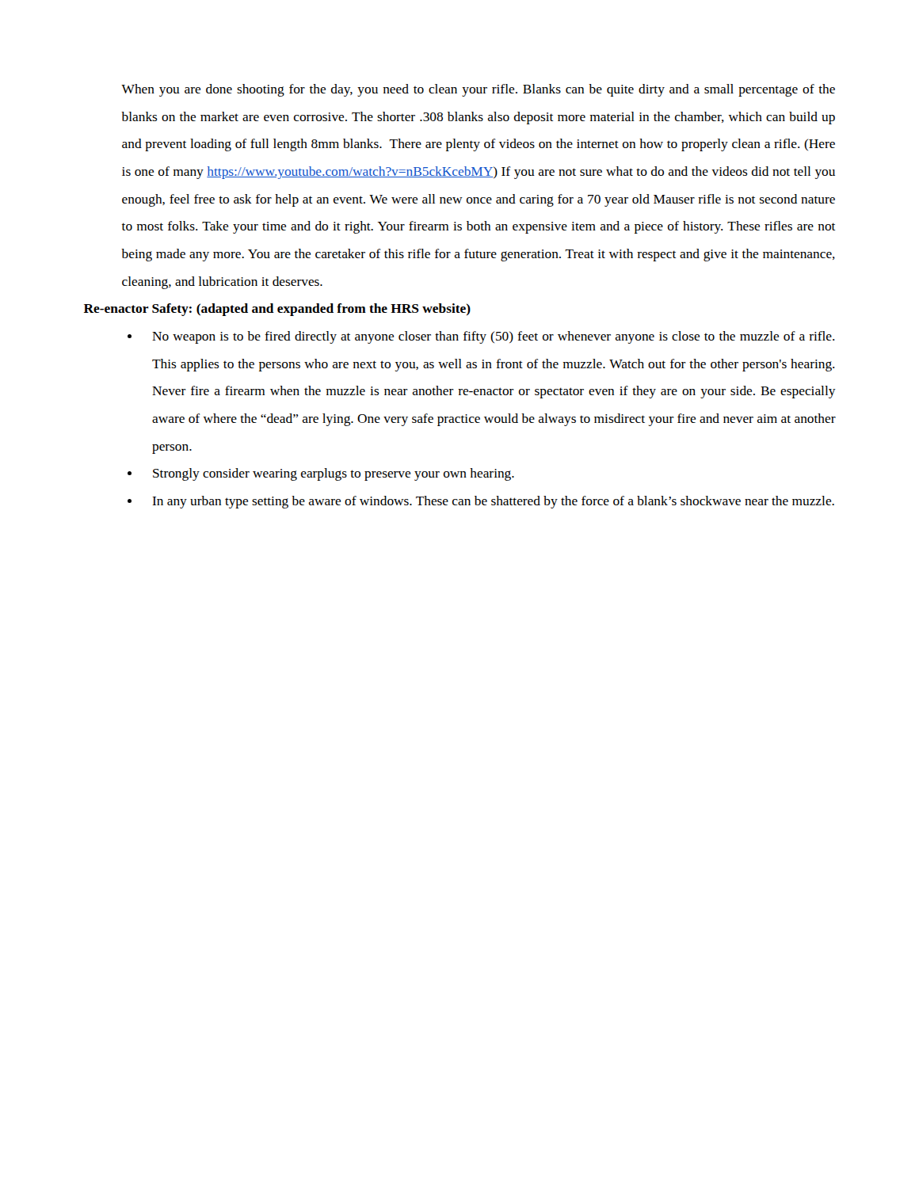When you are done shooting for the day, you need to clean your rifle. Blanks can be quite dirty and a small percentage of the blanks on the market are even corrosive. The shorter .308 blanks also deposit more material in the chamber, which can build up and prevent loading of full length 8mm blanks. There are plenty of videos on the internet on how to properly clean a rifle. (Here is one of many https://www.youtube.com/watch?v=nB5ckKcebMY) If you are not sure what to do and the videos did not tell you enough, feel free to ask for help at an event. We were all new once and caring for a 70 year old Mauser rifle is not second nature to most folks. Take your time and do it right. Your firearm is both an expensive item and a piece of history. These rifles are not being made any more. You are the caretaker of this rifle for a future generation. Treat it with respect and give it the maintenance, cleaning, and lubrication it deserves.
Re-enactor Safety: (adapted and expanded from the HRS website)
No weapon is to be fired directly at anyone closer than fifty (50) feet or whenever anyone is close to the muzzle of a rifle. This applies to the persons who are next to you, as well as in front of the muzzle. Watch out for the other person's hearing. Never fire a firearm when the muzzle is near another re-enactor or spectator even if they are on your side. Be especially aware of where the “dead” are lying. One very safe practice would be always to misdirect your fire and never aim at another person.
Strongly consider wearing earplugs to preserve your own hearing.
In any urban type setting be aware of windows. These can be shattered by the force of a blank’s shockwave near the muzzle.